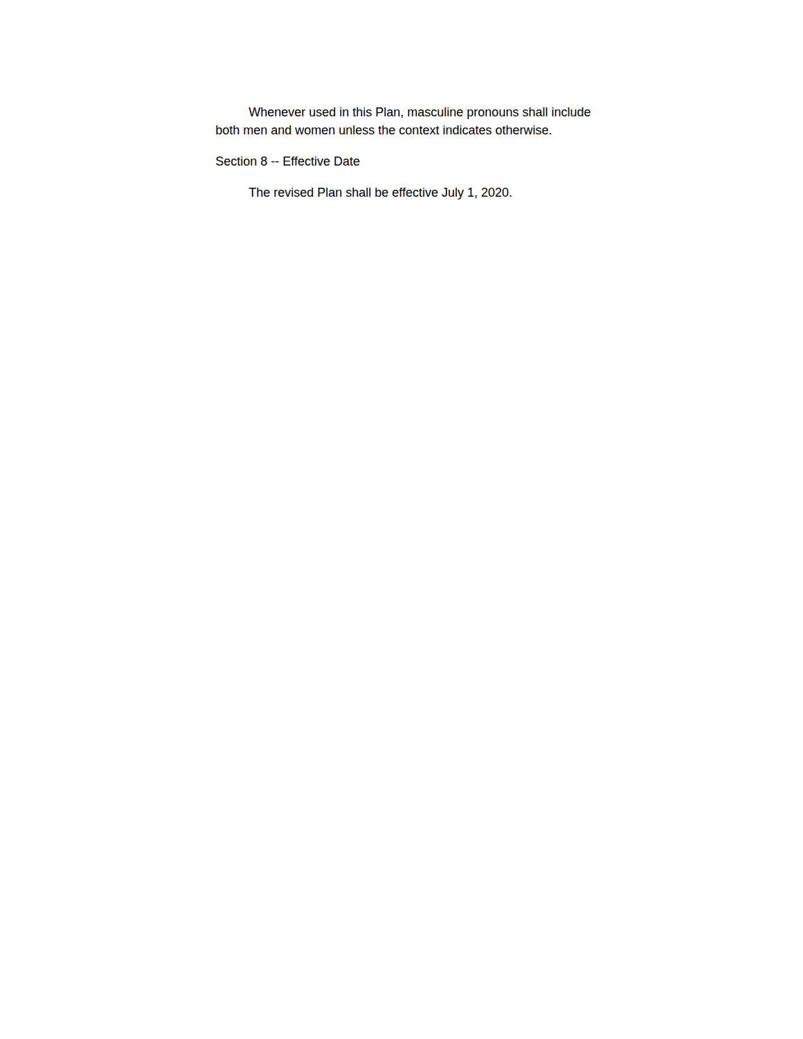Whenever used in this Plan, masculine pronouns shall include both men and women unless the context indicates otherwise.
Section 8 -- Effective Date
The revised Plan shall be effective July 1, 2020.